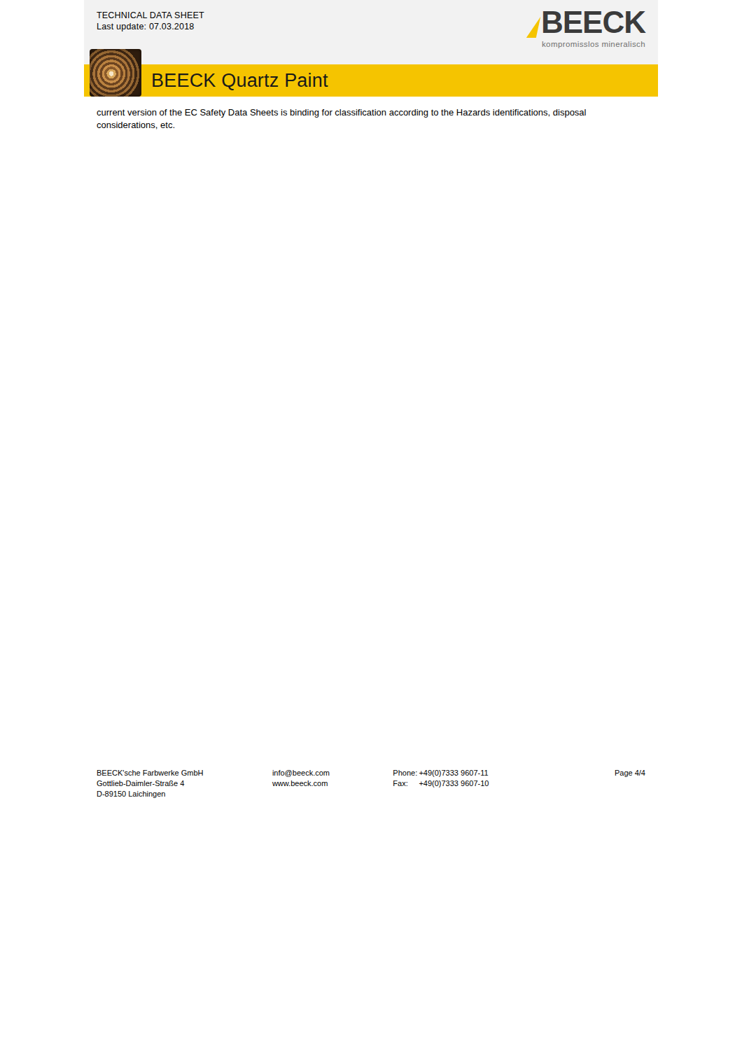TECHNICAL DATA SHEET
Last update: 07.03.2018
BEECK
kompromisslos mineralisch
BEECK Quartz Paint
current version of the EC Safety Data Sheets is binding for classification according to the Hazards identifications, disposal considerations, etc.
| BEECK'sche Farbwerke GmbH Gottlieb-Daimler-Straße 4 D-89150 Laichingen | info@beeck.com www.beeck.com | Phone: +49(0)7333 9607-11 Fax: +49(0)7333 9607-10 | Page 4/4 |